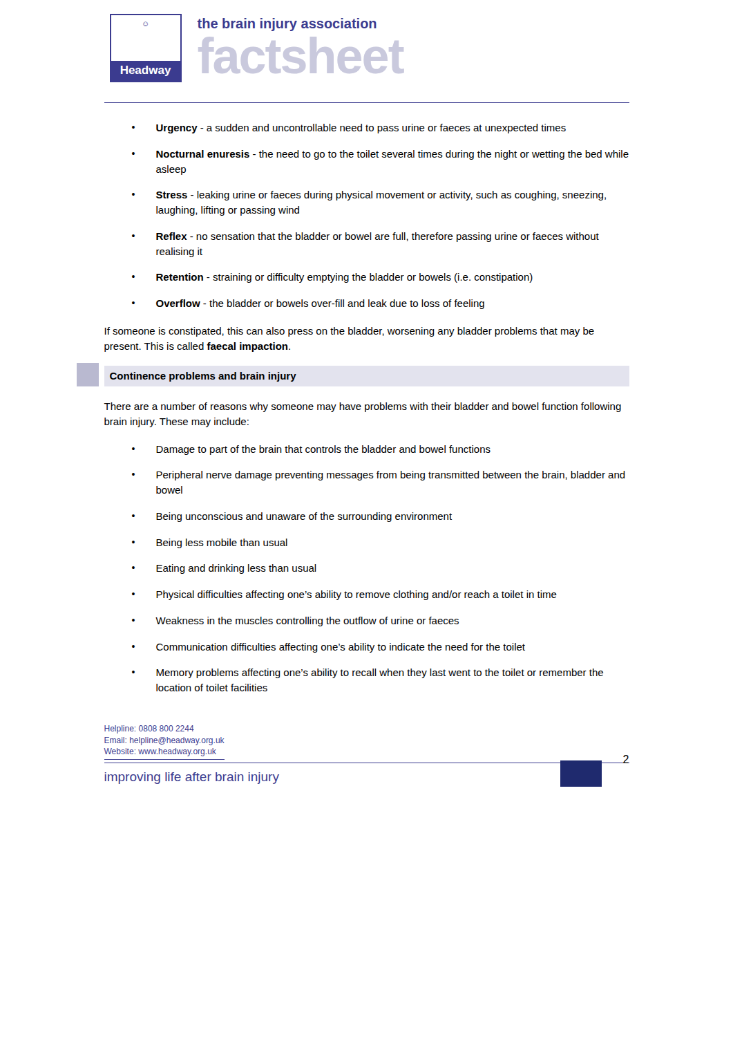☺
Headway
the brain injury association
factsheet
Urgency - a sudden and uncontrollable need to pass urine or faeces at unexpected times
Nocturnal enuresis - the need to go to the toilet several times during the night or wetting the bed while asleep
Stress - leaking urine or faeces during physical movement or activity, such as coughing, sneezing, laughing, lifting or passing wind
Reflex - no sensation that the bladder or bowel are full, therefore passing urine or faeces without realising it
Retention - straining or difficulty emptying the bladder or bowels (i.e. constipation)
Overflow - the bladder or bowels over-fill and leak due to loss of feeling
If someone is constipated, this can also press on the bladder, worsening any bladder problems that may be present. This is called faecal impaction.
Continence problems and brain injury
There are a number of reasons why someone may have problems with their bladder and bowel function following brain injury. These may include:
Damage to part of the brain that controls the bladder and bowel functions
Peripheral nerve damage preventing messages from being transmitted between the brain, bladder and bowel
Being unconscious and unaware of the surrounding environment
Being less mobile than usual
Eating and drinking less than usual
Physical difficulties affecting one’s ability to remove clothing and/or reach a toilet in time
Weakness in the muscles controlling the outflow of urine or faeces
Communication difficulties affecting one’s ability to indicate the need for the toilet
Memory problems affecting one’s ability to recall when they last went to the toilet or remember the location of toilet facilities
Helpline: 0808 800 2244
Email: helpline@headway.org.uk
Website: www.headway.org.uk
improving life after brain injury
2